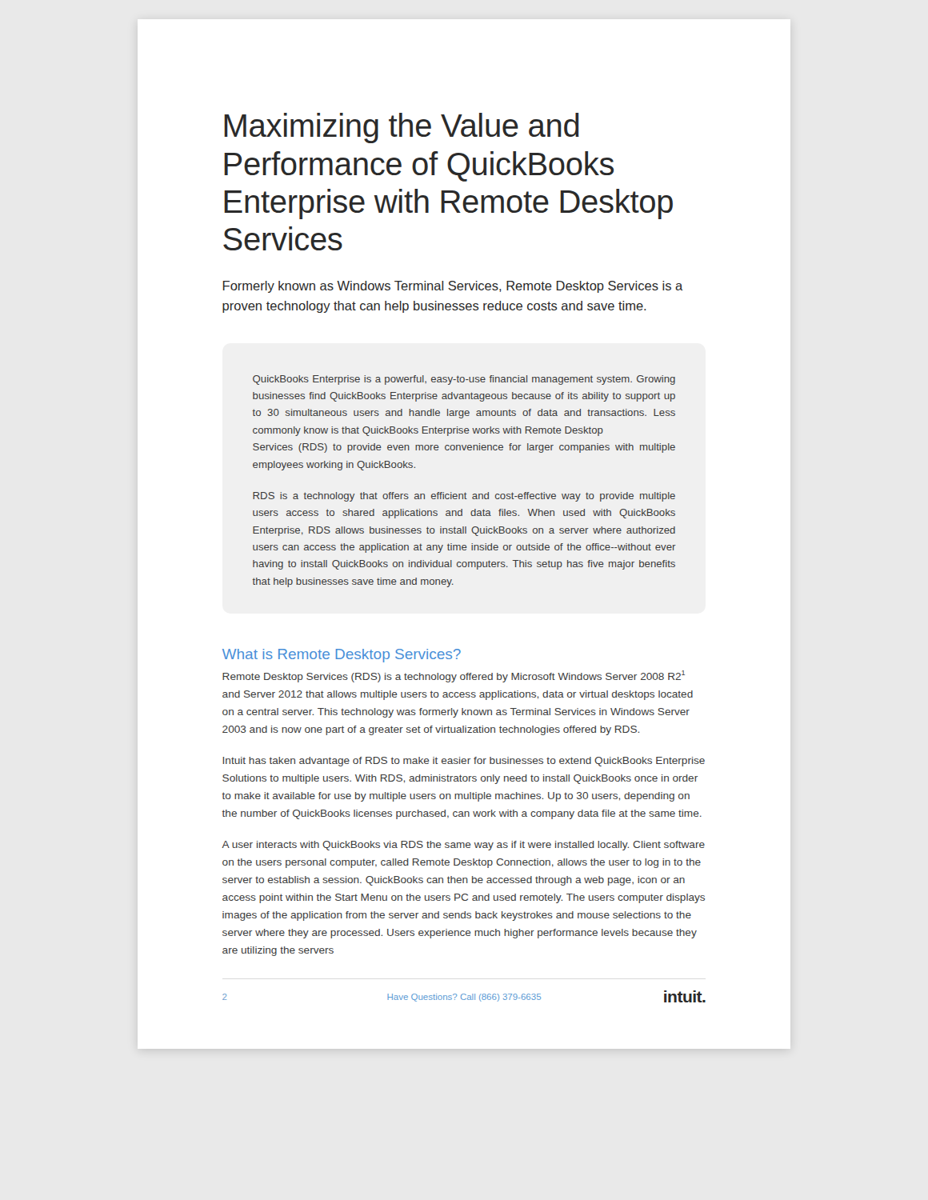Maximizing the Value and Performance of QuickBooks Enterprise with Remote Desktop Services
Formerly known as Windows Terminal Services, Remote Desktop Services is a proven technology that can help businesses reduce costs and save time.
QuickBooks Enterprise is a powerful, easy-to-use financial management system. Growing businesses find QuickBooks Enterprise advantageous because of its ability to support up to 30 simultaneous users and handle large amounts of data and transactions. Less commonly know is that QuickBooks Enterprise works with Remote Desktop
Services (RDS) to provide even more convenience for larger companies with multiple employees working in QuickBooks.
RDS is a technology that offers an efficient and cost-effective way to provide multiple users access to shared applications and data files. When used with QuickBooks Enterprise, RDS allows businesses to install QuickBooks on a server where authorized users can access the application at any time inside or outside of the office--without ever having to install QuickBooks on individual computers. This setup has five major benefits that help businesses save time and money.
What is Remote Desktop Services?
Remote Desktop Services (RDS) is a technology offered by Microsoft Windows Server 2008 R21 and Server 2012 that allows multiple users to access applications, data or virtual desktops located on a central server. This technology was formerly known as Terminal Services in Windows Server 2003 and is now one part of a greater set of virtualization technologies offered by RDS.
Intuit has taken advantage of RDS to make it easier for businesses to extend QuickBooks Enterprise Solutions to multiple users. With RDS, administrators only need to install QuickBooks once in order to make it available for use by multiple users on multiple machines. Up to 30 users, depending on the number of QuickBooks licenses purchased, can work with a company data file at the same time.
A user interacts with QuickBooks via RDS the same way as if it were installed locally. Client software on the users personal computer, called Remote Desktop Connection, allows the user to log in to the server to establish a session. QuickBooks can then be accessed through a web page, icon or an access point within the Start Menu on the users PC and used remotely. The users computer displays images of the application from the server and sends back keystrokes and mouse selections to the server where they are processed. Users experience much higher performance levels because they are utilizing the servers
2
Have Questions? Call (866) 379-6635
intuit.